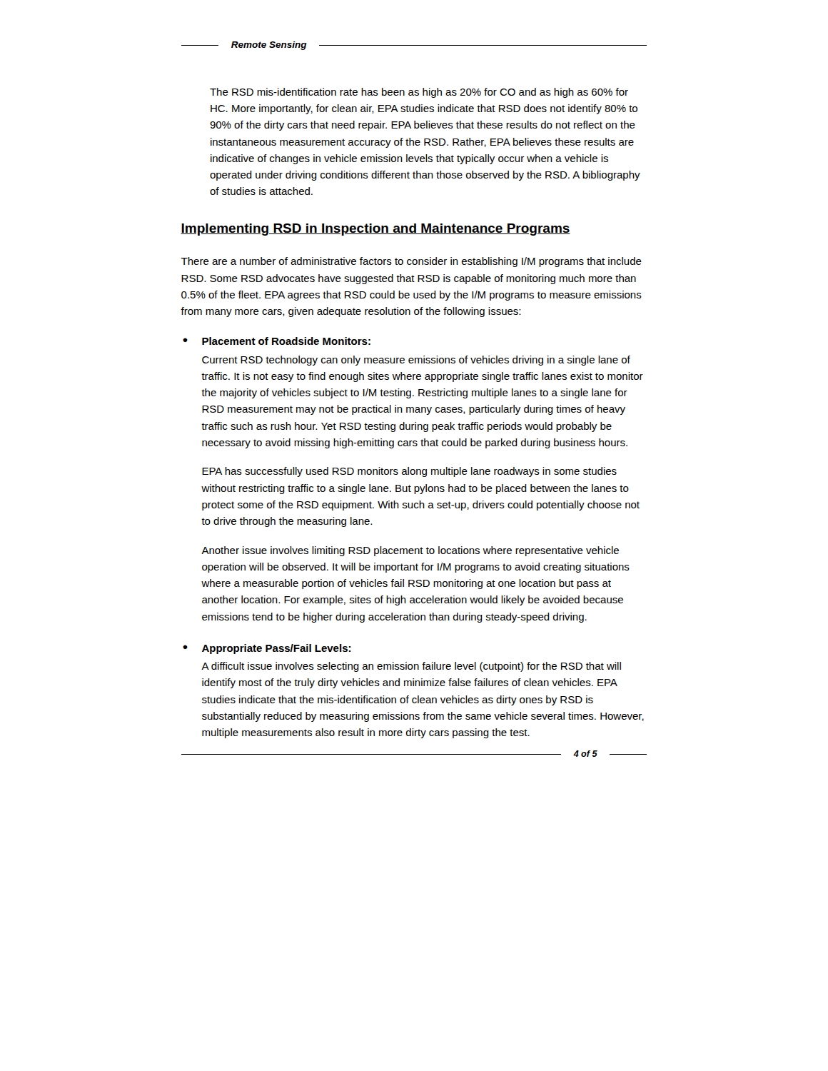Remote Sensing
The RSD mis-identification rate has been as high as 20% for CO and as high as 60% for HC. More importantly, for clean air, EPA studies indicate that RSD does not identify 80% to 90% of the dirty cars that need repair. EPA believes that these results do not reflect on the instantaneous measurement accuracy of the RSD. Rather, EPA believes these results are indicative of changes in vehicle emission levels that typically occur when a vehicle is operated under driving conditions different than those observed by the RSD. A bibliography of studies is attached.
Implementing RSD in Inspection and Maintenance Programs
There are a number of administrative factors to consider in establishing I/M programs that include RSD. Some RSD advocates have suggested that RSD is capable of monitoring much more than 0.5% of the fleet. EPA agrees that RSD could be used by the I/M programs to measure emissions from many more cars, given adequate resolution of the following issues:
● Placement of Roadside Monitors:
Current RSD technology can only measure emissions of vehicles driving in a single lane of traffic. It is not easy to find enough sites where appropriate single traffic lanes exist to monitor the majority of vehicles subject to I/M testing. Restricting multiple lanes to a single lane for RSD measurement may not be practical in many cases, particularly during times of heavy traffic such as rush hour. Yet RSD testing during peak traffic periods would probably be necessary to avoid missing high-emitting cars that could be parked during business hours.
EPA has successfully used RSD monitors along multiple lane roadways in some studies without restricting traffic to a single lane. But pylons had to be placed between the lanes to protect some of the RSD equipment. With such a set-up, drivers could potentially choose not to drive through the measuring lane.
Another issue involves limiting RSD placement to locations where representative vehicle operation will be observed. It will be important for I/M programs to avoid creating situations where a measurable portion of vehicles fail RSD monitoring at one location but pass at another location. For example, sites of high acceleration would likely be avoided because emissions tend to be higher during acceleration than during steady-speed driving.
● Appropriate Pass/Fail Levels:
A difficult issue involves selecting an emission failure level (cutpoint) for the RSD that will identify most of the truly dirty vehicles and minimize false failures of clean vehicles. EPA studies indicate that the mis-identification of clean vehicles as dirty ones by RSD is substantially reduced by measuring emissions from the same vehicle several times. However, multiple measurements also result in more dirty cars passing the test.
4 of 5